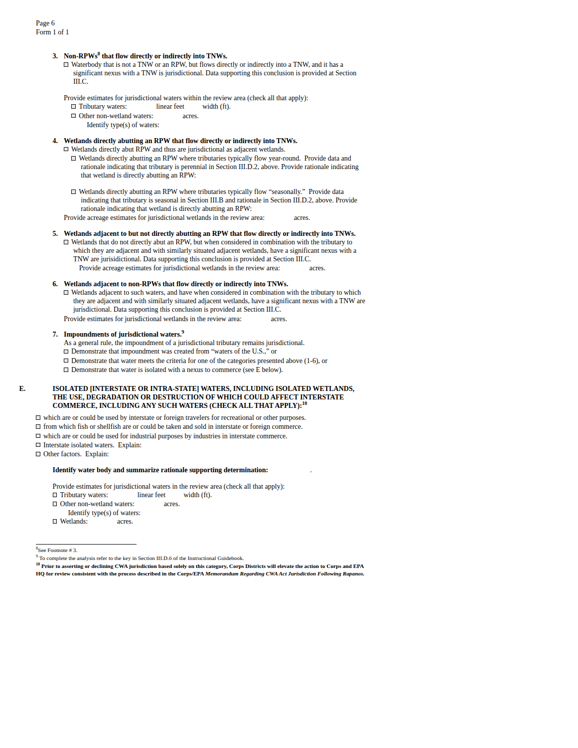Page 6
Form 1 of 1
3. Non-RPWs8 that flow directly or indirectly into TNWs.
Waterbody that is not a TNW or an RPW, but flows directly or indirectly into a TNW, and it has a significant nexus with a TNW is jurisdictional. Data supporting this conclusion is provided at Section III.C.
Provide estimates for jurisdictional waters within the review area (check all that apply):
Tributary waters: linear feet width (ft). Other non-wetland waters: acres.
Identify type(s) of waters:
4. Wetlands directly abutting an RPW that flow directly or indirectly into TNWs.
Wetlands directly abut RPW and thus are jurisdictional as adjacent wetlands.
Wetlands directly abutting an RPW where tributaries typically flow year-round. Provide data and rationale indicating that tributary is perennial in Section III.D.2, above. Provide rationale indicating that wetland is directly abutting an RPW:
Wetlands directly abutting an RPW where tributaries typically flow “seasonally.” Provide data indicating that tributary is seasonal in Section III.B and rationale in Section III.D.2, above. Provide rationale indicating that wetland is directly abutting an RPW:
Provide acreage estimates for jurisdictional wetlands in the review area: acres.
5. Wetlands adjacent to but not directly abutting an RPW that flow directly or indirectly into TNWs.
Wetlands that do not directly abut an RPW, but when considered in combination with the tributary to which they are adjacent and with similarly situated adjacent wetlands, have a significant nexus with a TNW are jurisidictional. Data supporting this conclusion is provided at Section III.C.
Provide acreage estimates for jurisdictional wetlands in the review area: acres.
6. Wetlands adjacent to non-RPWs that flow directly or indirectly into TNWs.
Wetlands adjacent to such waters, and have when considered in combination with the tributary to which they are adjacent and with similarly situated adjacent wetlands, have a significant nexus with a TNW are jurisdictional. Data supporting this conclusion is provided at Section III.C.
Provide estimates for jurisdictional wetlands in the review area: acres.
7. Impoundments of jurisdictional waters.9
As a general rule, the impoundment of a jurisdictional tributary remains jurisdictional.
Demonstrate that impoundment was created from “waters of the U.S.,” or Demonstrate that water meets the criteria for one of the categories presented above (1-6), or Demonstrate that water is isolated with a nexus to commerce (see E below).
E. ISOLATED [INTERSTATE OR INTRA-STATE] WATERS, INCLUDING ISOLATED WETLANDS, THE USE, DEGRADATION OR DESTRUCTION OF WHICH COULD AFFECT INTERSTATE COMMERCE, INCLUDING ANY SUCH WATERS (CHECK ALL THAT APPLY):10
which are or could be used by interstate or foreign travelers for recreational or other purposes. from which fish or shellfish are or could be taken and sold in interstate or foreign commerce. which are or could be used for industrial purposes by industries in interstate commerce. Interstate isolated waters. Explain: Other factors. Explain:
Identify water body and summarize rationale supporting determination: .
Provide estimates for jurisdictional waters in the review area (check all that apply):
Tributary waters: linear feet width (ft). Other non-wetland waters: acres.
Identify type(s) of waters:
Wetlands: acres.
8See Footnote # 3.
9 To complete the analysis refer to the key in Section III.D.6 of the Instructional Guidebook.
10 Prior to asserting or declining CWA jurisdiction based solely on this category, Corps Districts will elevate the action to Corps and EPA HQ for review consistent with the process described in the Corps/EPA Memorandum Regarding CWA Act Jurisdiction Following Rapanos.